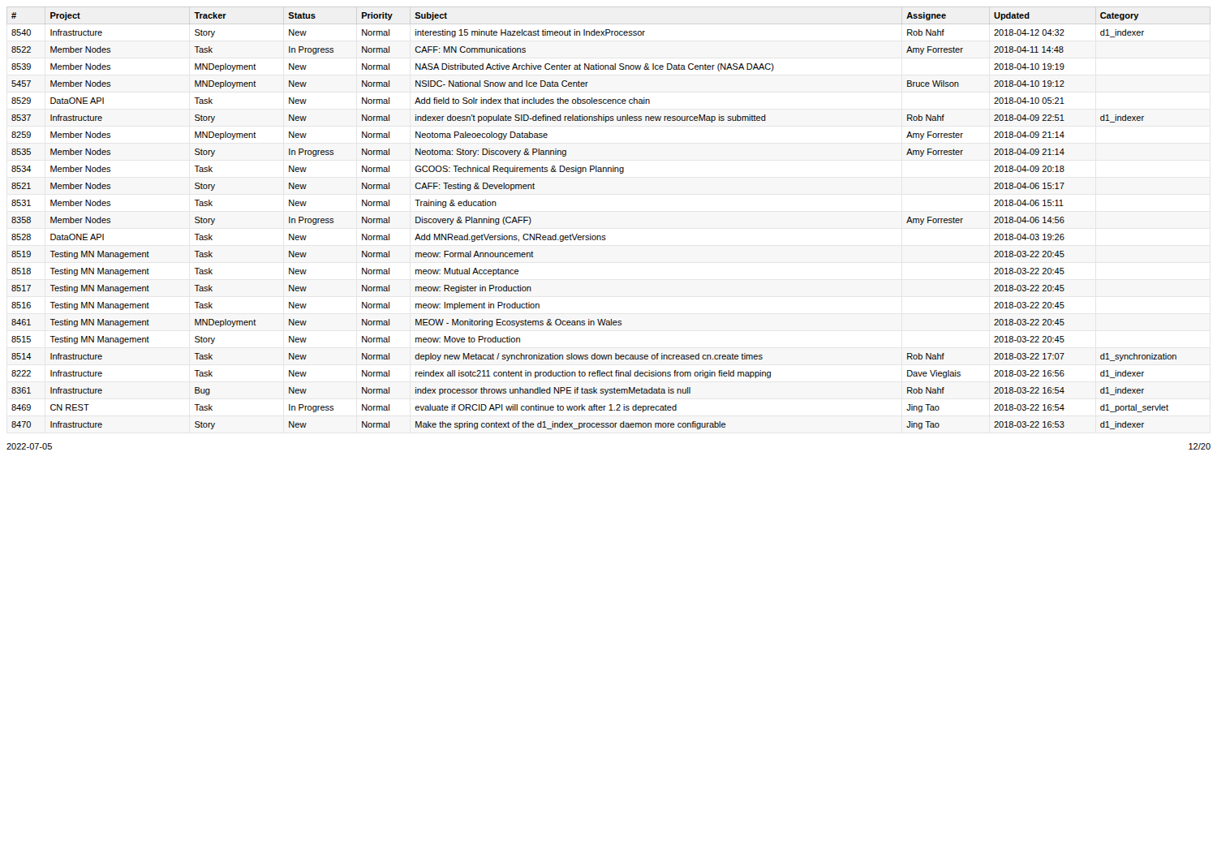| # | Project | Tracker | Status | Priority | Subject | Assignee | Updated | Category |
| --- | --- | --- | --- | --- | --- | --- | --- | --- |
| 8540 | Infrastructure | Story | New | Normal | interesting 15 minute Hazelcast timeout in IndexProcessor | Rob Nahf | 2018-04-12 04:32 | d1_indexer |
| 8522 | Member Nodes | Task | In Progress | Normal | CAFF: MN Communications | Amy Forrester | 2018-04-11 14:48 | |
| 8539 | Member Nodes | MNDeployment | New | Normal | NASA Distributed Active Archive Center at National Snow & Ice Data Center (NASA DAAC) | | 2018-04-10 19:19 | |
| 5457 | Member Nodes | MNDeployment | New | Normal | NSIDC- National Snow and Ice Data Center | Bruce Wilson | 2018-04-10 19:12 | |
| 8529 | DataONE API | Task | New | Normal | Add field to Solr index that includes the obsolescence chain | | 2018-04-10 05:21 | |
| 8537 | Infrastructure | Story | New | Normal | indexer doesn't populate SID-defined relationships unless new resourceMap is submitted | Rob Nahf | 2018-04-09 22:51 | d1_indexer |
| 8259 | Member Nodes | MNDeployment | New | Normal | Neotoma Paleoecology Database | Amy Forrester | 2018-04-09 21:14 | |
| 8535 | Member Nodes | Story | In Progress | Normal | Neotoma: Story: Discovery & Planning | Amy Forrester | 2018-04-09 21:14 | |
| 8534 | Member Nodes | Task | New | Normal | GCOOS: Technical Requirements & Design Planning | | 2018-04-09 20:18 | |
| 8521 | Member Nodes | Story | New | Normal | CAFF: Testing & Development | | 2018-04-06 15:17 | |
| 8531 | Member Nodes | Task | New | Normal | Training & education | | 2018-04-06 15:11 | |
| 8358 | Member Nodes | Story | In Progress | Normal | Discovery & Planning (CAFF) | Amy Forrester | 2018-04-06 14:56 | |
| 8528 | DataONE API | Task | New | Normal | Add MNRead.getVersions, CNRead.getVersions | | 2018-04-03 19:26 | |
| 8519 | Testing MN Management | Task | New | Normal | meow: Formal Announcement | | 2018-03-22 20:45 | |
| 8518 | Testing MN Management | Task | New | Normal | meow: Mutual Acceptance | | 2018-03-22 20:45 | |
| 8517 | Testing MN Management | Task | New | Normal | meow: Register in Production | | 2018-03-22 20:45 | |
| 8516 | Testing MN Management | Task | New | Normal | meow: Implement in Production | | 2018-03-22 20:45 | |
| 8461 | Testing MN Management | MNDeployment | New | Normal | MEOW - Monitoring Ecosystems & Oceans in Wales | | 2018-03-22 20:45 | |
| 8515 | Testing MN Management | Story | New | Normal | meow: Move to Production | | 2018-03-22 20:45 | |
| 8514 | Infrastructure | Task | New | Normal | deploy new Metacat / synchronization slows down because of increased cn.create times | Rob Nahf | 2018-03-22 17:07 | d1_synchronization |
| 8222 | Infrastructure | Task | New | Normal | reindex all isotc211 content in production to reflect final decisions from origin field mapping | Dave Vieglais | 2018-03-22 16:56 | d1_indexer |
| 8361 | Infrastructure | Bug | New | Normal | index processor throws unhandled NPE if task systemMetadata is null | Rob Nahf | 2018-03-22 16:54 | d1_indexer |
| 8469 | CN REST | Task | In Progress | Normal | evaluate if ORCID API will continue to work after 1.2 is deprecated | Jing Tao | 2018-03-22 16:54 | d1_portal_servlet |
| 8470 | Infrastructure | Story | New | Normal | Make the spring context of the d1_index_processor daemon more configurable | Jing Tao | 2018-03-22 16:53 | d1_indexer |
2022-07-05 12/20